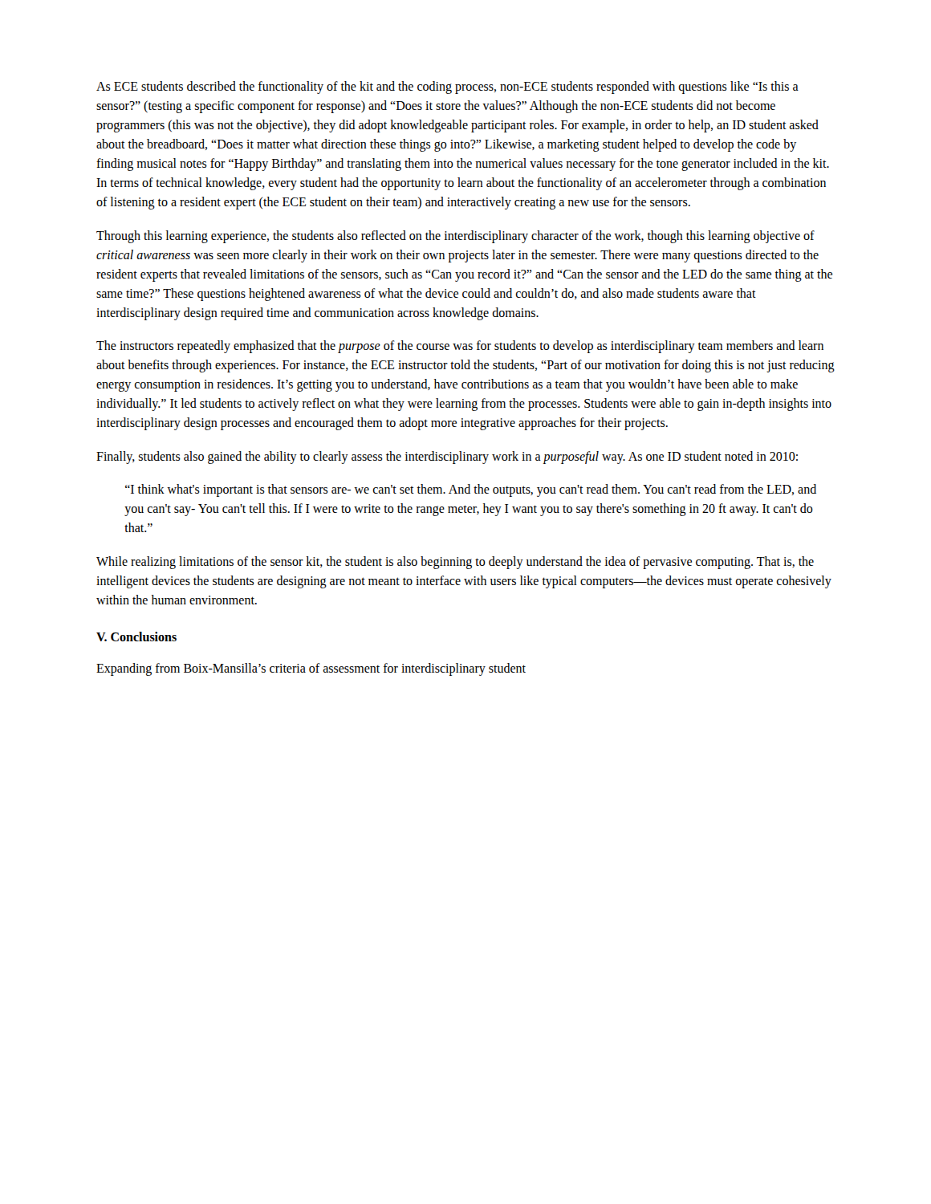As ECE students described the functionality of the kit and the coding process, non-ECE students responded with questions like “Is this a sensor?” (testing a specific component for response) and “Does it store the values?” Although the non-ECE students did not become programmers (this was not the objective), they did adopt knowledgeable participant roles. For example, in order to help, an ID student asked about the breadboard, “Does it matter what direction these things go into?” Likewise, a marketing student helped to develop the code by finding musical notes for “Happy Birthday” and translating them into the numerical values necessary for the tone generator included in the kit. In terms of technical knowledge, every student had the opportunity to learn about the functionality of an accelerometer through a combination of listening to a resident expert (the ECE student on their team) and interactively creating a new use for the sensors.
Through this learning experience, the students also reflected on the interdisciplinary character of the work, though this learning objective of critical awareness was seen more clearly in their work on their own projects later in the semester. There were many questions directed to the resident experts that revealed limitations of the sensors, such as “Can you record it?” and “Can the sensor and the LED do the same thing at the same time?” These questions heightened awareness of what the device could and couldn’t do, and also made students aware that interdisciplinary design required time and communication across knowledge domains.
The instructors repeatedly emphasized that the purpose of the course was for students to develop as interdisciplinary team members and learn about benefits through experiences. For instance, the ECE instructor told the students, “Part of our motivation for doing this is not just reducing energy consumption in residences. It’s getting you to understand, have contributions as a team that you wouldn’t have been able to make individually.” It led students to actively reflect on what they were learning from the processes. Students were able to gain in-depth insights into interdisciplinary design processes and encouraged them to adopt more integrative approaches for their projects.
Finally, students also gained the ability to clearly assess the interdisciplinary work in a purposeful way. As one ID student noted in 2010:
“I think what's important is that sensors are- we can't set them. And the outputs, you can't read them. You can't read from the LED, and you can't say- You can't tell this. If I were to write to the range meter, hey I want you to say there's something in 20 ft away. It can't do that.”
While realizing limitations of the sensor kit, the student is also beginning to deeply understand the idea of pervasive computing. That is, the intelligent devices the students are designing are not meant to interface with users like typical computers—the devices must operate cohesively within the human environment.
V. Conclusions
Expanding from Boix-Mansilla’s criteria of assessment for interdisciplinary student